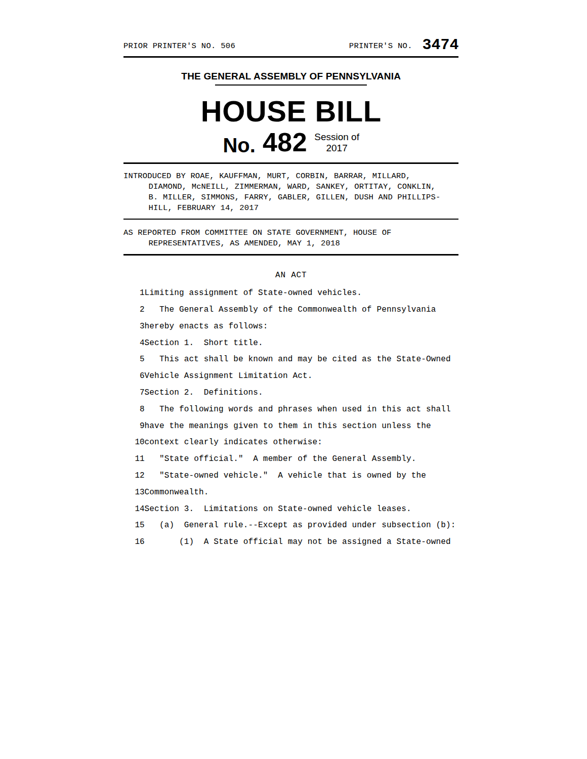PRIOR PRINTER'S NO. 506 PRINTER'S NO. 3474
THE GENERAL ASSEMBLY OF PENNSYLVANIA
HOUSE BILL
No. 482 Session of
2017
INTRODUCED BY ROAE, KAUFFMAN, MURT, CORBIN, BARRAR, MILLARD, DIAMOND, McNEILL, ZIMMERMAN, WARD, SANKEY, ORTITAY, CONKLIN, B. MILLER, SIMMONS, FARRY, GABLER, GILLEN, DUSH AND PHILLIPS- HILL, FEBRUARY 14, 2017
AS REPORTED FROM COMMITTEE ON STATE GOVERNMENT, HOUSE OF REPRESENTATIVES, AS AMENDED, MAY 1, 2018
AN ACT
| 1 | Limiting assignment of State-owned vehicles. |
| 2 | The General Assembly of the Commonwealth of Pennsylvania |
| 3 | hereby enacts as follows: |
| 4 | Section 1. Short title. |
| 5 | This act shall be known and may be cited as the State-Owned |
| 6 | Vehicle Assignment Limitation Act. |
| 7 | Section 2. Definitions. |
| 8 | The following words and phrases when used in this act shall |
| 9 | have the meanings given to them in this section unless the |
| 10 | context clearly indicates otherwise: |
| 11 | "State official." A member of the General Assembly. |
| 12 | "State-owned vehicle." A vehicle that is owned by the |
| 13 | Commonwealth. |
| 14 | Section 3. Limitations on State-owned vehicle leases. |
| 15 | (a) General rule.--Except as provided under subsection (b): |
| 16 | (1) A State official may not be assigned a State-owned |